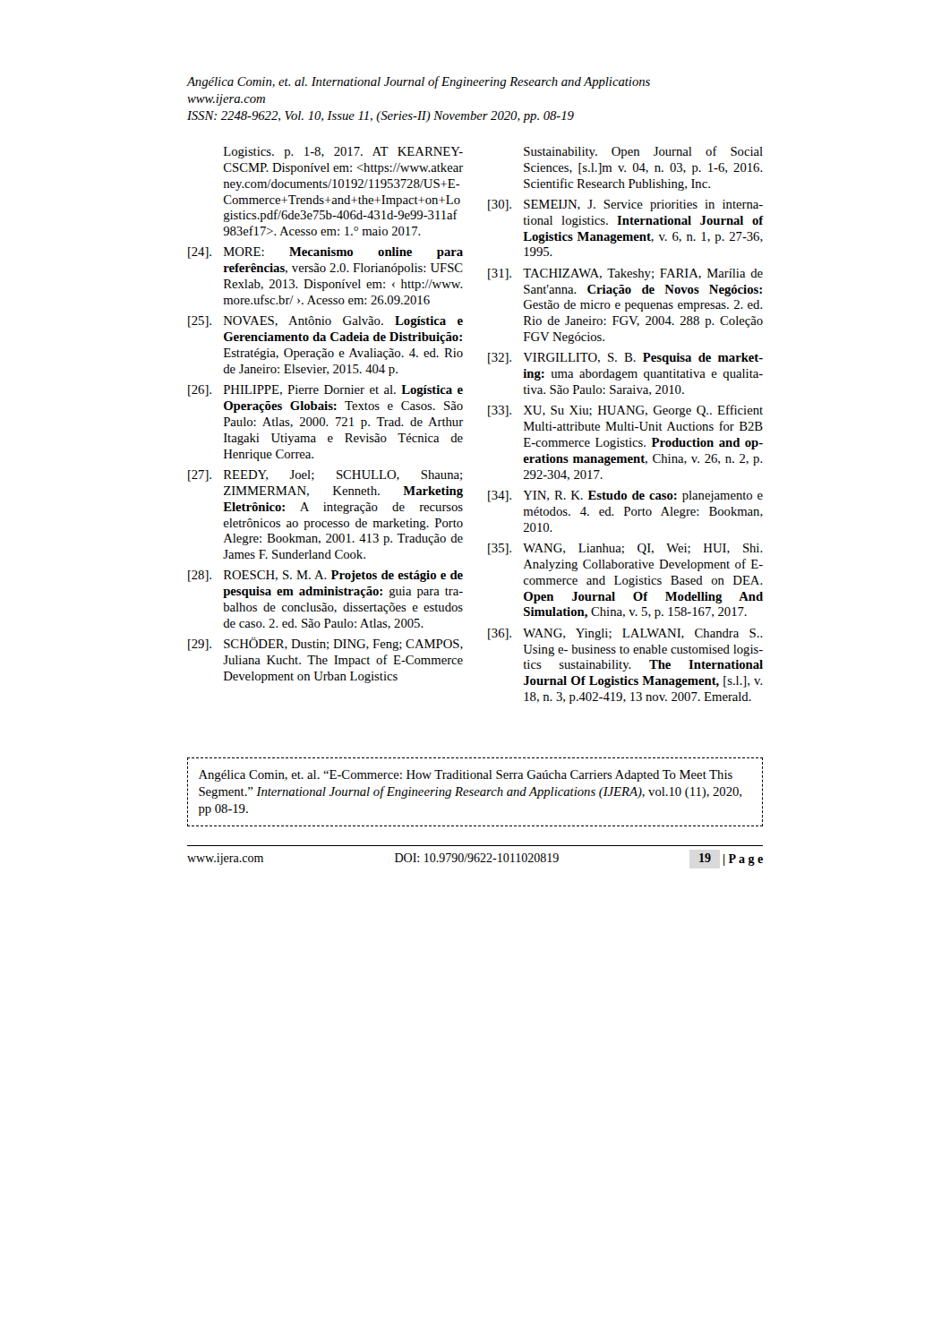Angélica Comin, et. al. International Journal of Engineering Research and Applications www.ijera.com ISSN: 2248-9622, Vol. 10, Issue 11, (Series-II) November 2020, pp. 08-19
Logistics. p. 1-8, 2017. AT KEARNEY-CSCMP. Disponível em: <https://www.atkearney.com/documents/10192/11953728/US+E-Commerce+Trends+and+the+Impact+on+Logistics.pdf/6de3e75b-406d-431d-9e99-311af983ef17>. Acesso em: 1.° maio 2017.
[24]. MORE: Mecanismo online para referências, versão 2.0. Florianópolis: UFSC Rexlab, 2013. Disponível em: ‹ http://www.more.ufsc.br/ ›. Acesso em: 26.09.2016
[25]. NOVAES, Antônio Galvão. Logística e Gerenciamento da Cadeia de Distribuição: Estratégia, Operação e Avaliação. 4. ed. Rio de Janeiro: Elsevier, 2015. 404 p.
[26]. PHILIPPE, Pierre Dornier et al. Logística e Operações Globais: Textos e Casos. São Paulo: Atlas, 2000. 721 p. Trad. de Arthur Itagaki Utiyama e Revisão Técnica de Henrique Correa.
[27]. REEDY, Joel; SCHULLO, Shauna; ZIMMERMAN, Kenneth. Marketing Eletrônico: A integração de recursos eletrônicos ao processo de marketing. Porto Alegre: Bookman, 2001. 413 p. Tradução de James F. Sunderland Cook.
[28]. ROESCH, S. M. A. Projetos de estágio e de pesquisa em administração: guia para trabalhos de conclusão, dissertações e estudos de caso. 2. ed. São Paulo: Atlas, 2005.
[29]. SCHÖDER, Dustin; DING, Feng; CAMPOS, Juliana Kucht. The Impact of E-Commerce Development on Urban Logistics
Sustainability. Open Journal of Social Sciences, [s.l.]m v. 04, n. 03, p. 1-6, 2016. Scientific Research Publishing, Inc.
[30]. SEMEIJN, J. Service priorities in international logistics. International Journal of Logistics Management, v. 6, n. 1, p. 27-36, 1995.
[31]. TACHIZAWA, Takeshy; FARIA, Marília de Sant'anna. Criação de Novos Negócios: Gestão de micro e pequenas empresas. 2. ed. Rio de Janeiro: FGV, 2004. 288 p. Coleção FGV Negócios.
[32]. VIRGILLITO, S. B. Pesquisa de marketing: uma abordagem quantitativa e qualitativa. São Paulo: Saraiva, 2010.
[33]. XU, Su Xiu; HUANG, George Q.. Efficient Multi-attribute Multi-Unit Auctions for B2B E-commerce Logistics. Production and operations management, China, v. 26, n. 2, p. 292-304, 2017.
[34]. YIN, R. K. Estudo de caso: planejamento e métodos. 4. ed. Porto Alegre: Bookman, 2010.
[35]. WANG, Lianhua; QI, Wei; HUI, Shi. Analyzing Collaborative Development of E-commerce and Logistics Based on DEA. Open Journal Of Modelling And Simulation, China, v. 5, p. 158-167, 2017.
[36]. WANG, Yingli; LALWANI, Chandra S.. Using e- business to enable customised logistics sustainability. The International Journal Of Logistics Management, [s.l.], v. 18, n. 3, p.402-419, 13 nov. 2007. Emerald.
Angélica Comin, et. al. “E-Commerce: How Traditional Serra Gaúcha Carriers Adapted To Meet This Segment.” International Journal of Engineering Research and Applications (IJERA), vol.10 (11), 2020, pp 08-19.
www.ijera.com
DOI: 10.9790/9622-1011020819
19 | P a g e